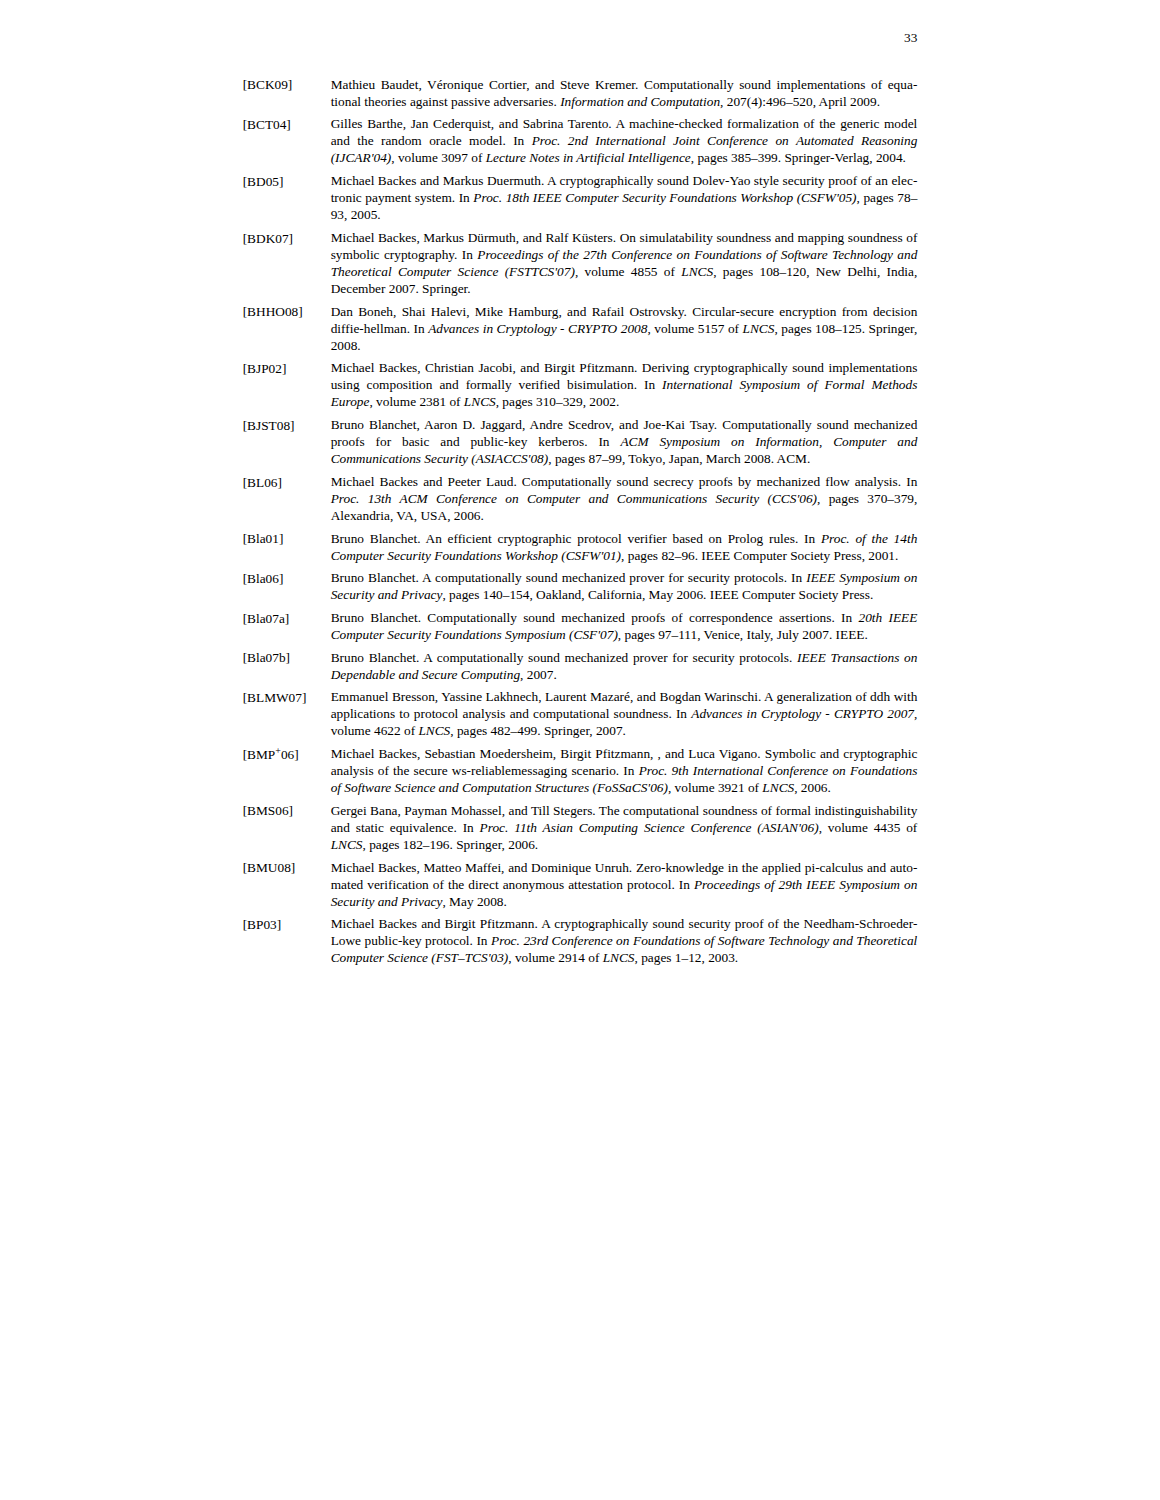33
[BCK09]
Mathieu Baudet, Véronique Cortier, and Steve Kremer. Computationally sound implementations of equational theories against passive adversaries. Information and Computation, 207(4):496–520, April 2009.
[BCT04]
Gilles Barthe, Jan Cederquist, and Sabrina Tarento. A machine-checked formalization of the generic model and the random oracle model. In Proc. 2nd International Joint Conference on Automated Reasoning (IJCAR'04), volume 3097 of Lecture Notes in Artificial Intelligence, pages 385–399. Springer-Verlag, 2004.
[BD05]
Michael Backes and Markus Duermuth. A cryptographically sound Dolev-Yao style security proof of an electronic payment system. In Proc. 18th IEEE Computer Security Foundations Workshop (CSFW'05), pages 78–93, 2005.
[BDK07]
Michael Backes, Markus Dürmuth, and Ralf Küsters. On simulatability soundness and mapping soundness of symbolic cryptography. In Proceedings of the 27th Conference on Foundations of Software Technology and Theoretical Computer Science (FSTTCS'07), volume 4855 of LNCS, pages 108–120, New Delhi, India, December 2007. Springer.
[BHHO08]
Dan Boneh, Shai Halevi, Mike Hamburg, and Rafail Ostrovsky. Circular-secure encryption from decision diffie-hellman. In Advances in Cryptology - CRYPTO 2008, volume 5157 of LNCS, pages 108–125. Springer, 2008.
[BJP02]
Michael Backes, Christian Jacobi, and Birgit Pfitzmann. Deriving cryptographically sound implementations using composition and formally verified bisimulation. In International Symposium of Formal Methods Europe, volume 2381 of LNCS, pages 310–329, 2002.
[BJST08]
Bruno Blanchet, Aaron D. Jaggard, Andre Scedrov, and Joe-Kai Tsay. Computationally sound mechanized proofs for basic and public-key kerberos. In ACM Symposium on Information, Computer and Communications Security (ASIACCS'08), pages 87–99, Tokyo, Japan, March 2008. ACM.
[BL06]
Michael Backes and Peeter Laud. Computationally sound secrecy proofs by mechanized flow analysis. In Proc. 13th ACM Conference on Computer and Communications Security (CCS'06), pages 370–379, Alexandria, VA, USA, 2006.
[Bla01]
Bruno Blanchet. An efficient cryptographic protocol verifier based on Prolog rules. In Proc. of the 14th Computer Security Foundations Workshop (CSFW'01), pages 82–96. IEEE Computer Society Press, 2001.
[Bla06]
Bruno Blanchet. A computationally sound mechanized prover for security protocols. In IEEE Symposium on Security and Privacy, pages 140–154, Oakland, California, May 2006. IEEE Computer Society Press.
[Bla07a]
Bruno Blanchet. Computationally sound mechanized proofs of correspondence assertions. In 20th IEEE Computer Security Foundations Symposium (CSF'07), pages 97–111, Venice, Italy, July 2007. IEEE.
[Bla07b]
Bruno Blanchet. A computationally sound mechanized prover for security protocols. IEEE Transactions on Dependable and Secure Computing, 2007.
[BLMW07]
Emmanuel Bresson, Yassine Lakhnech, Laurent Mazaré, and Bogdan Warinschi. A generalization of ddh with applications to protocol analysis and computational soundness. In Advances in Cryptology - CRYPTO 2007, volume 4622 of LNCS, pages 482–499. Springer, 2007.
[BMP+06]
Michael Backes, Sebastian Moedersheim, Birgit Pfitzmann, , and Luca Vigano. Symbolic and cryptographic analysis of the secure ws-reliablemessaging scenario. In Proc. 9th International Conference on Foundations of Software Science and Computation Structures (FoSSaCS'06), volume 3921 of LNCS, 2006.
[BMS06]
Gergei Bana, Payman Mohassel, and Till Stegers. The computational soundness of formal indistinguishability and static equivalence. In Proc. 11th Asian Computing Science Conference (ASIAN'06), volume 4435 of LNCS, pages 182–196. Springer, 2006.
[BMU08]
Michael Backes, Matteo Maffei, and Dominique Unruh. Zero-knowledge in the applied pi-calculus and automated verification of the direct anonymous attestation protocol. In Proceedings of 29th IEEE Symposium on Security and Privacy, May 2008.
[BP03]
Michael Backes and Birgit Pfitzmann. A cryptographically sound security proof of the Needham-Schroeder-Lowe public-key protocol. In Proc. 23rd Conference on Foundations of Software Technology and Theoretical Computer Science (FST–TCS'03), volume 2914 of LNCS, pages 1–12, 2003.